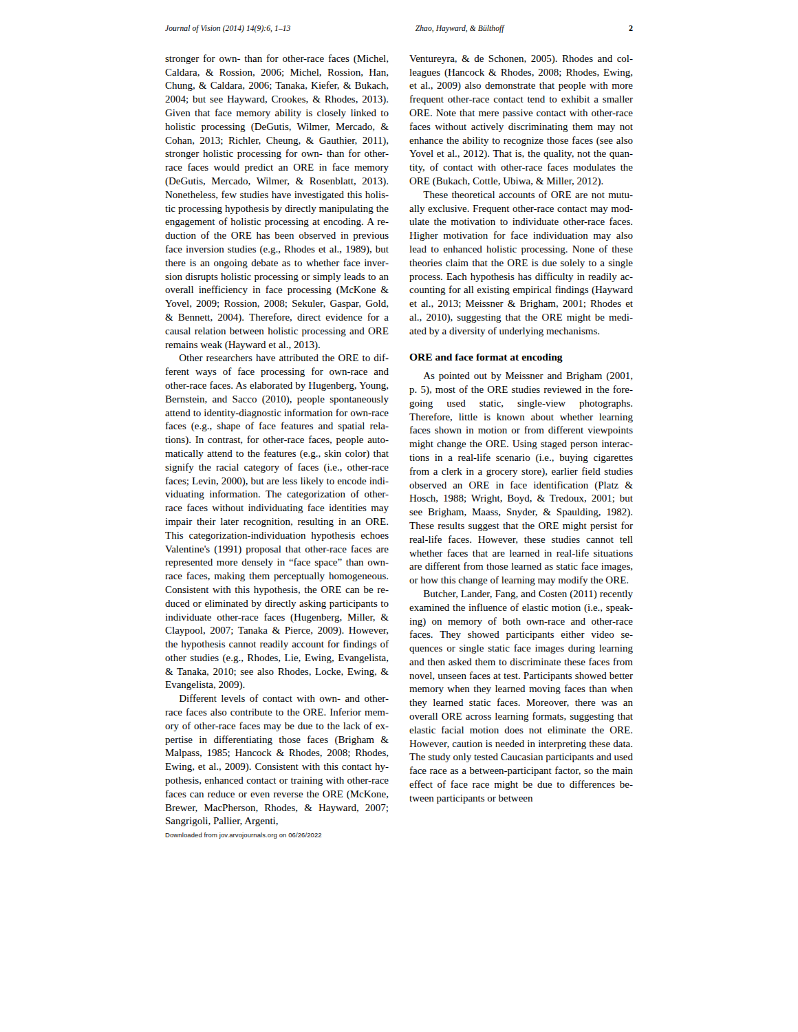Journal of Vision (2014) 14(9):6, 1–13 Zhao, Hayward, & Bülthoff 2
stronger for own- than for other-race faces (Michel, Caldara, & Rossion, 2006; Michel, Rossion, Han, Chung, & Caldara, 2006; Tanaka, Kiefer, & Bukach, 2004; but see Hayward, Crookes, & Rhodes, 2013). Given that face memory ability is closely linked to holistic processing (DeGutis, Wilmer, Mercado, & Cohan, 2013; Richler, Cheung, & Gauthier, 2011), stronger holistic processing for own- than for other-race faces would predict an ORE in face memory (DeGutis, Mercado, Wilmer, & Rosenblatt, 2013). Nonetheless, few studies have investigated this holistic processing hypothesis by directly manipulating the engagement of holistic processing at encoding. A reduction of the ORE has been observed in previous face inversion studies (e.g., Rhodes et al., 1989), but there is an ongoing debate as to whether face inversion disrupts holistic processing or simply leads to an overall inefficiency in face processing (McKone & Yovel, 2009; Rossion, 2008; Sekuler, Gaspar, Gold, & Bennett, 2004). Therefore, direct evidence for a causal relation between holistic processing and ORE remains weak (Hayward et al., 2013).
Other researchers have attributed the ORE to different ways of face processing for own-race and other-race faces. As elaborated by Hugenberg, Young, Bernstein, and Sacco (2010), people spontaneously attend to identity-diagnostic information for own-race faces (e.g., shape of face features and spatial relations). In contrast, for other-race faces, people automatically attend to the features (e.g., skin color) that signify the racial category of faces (i.e., other-race faces; Levin, 2000), but are less likely to encode individuating information. The categorization of other-race faces without individuating face identities may impair their later recognition, resulting in an ORE. This categorization-individuation hypothesis echoes Valentine's (1991) proposal that other-race faces are represented more densely in “face space” than own-race faces, making them perceptually homogeneous. Consistent with this hypothesis, the ORE can be reduced or eliminated by directly asking participants to individuate other-race faces (Hugenberg, Miller, & Claypool, 2007; Tanaka & Pierce, 2009). However, the hypothesis cannot readily account for findings of other studies (e.g., Rhodes, Lie, Ewing, Evangelista, & Tanaka, 2010; see also Rhodes, Locke, Ewing, & Evangelista, 2009).
Different levels of contact with own- and other-race faces also contribute to the ORE. Inferior memory of other-race faces may be due to the lack of expertise in differentiating those faces (Brigham & Malpass, 1985; Hancock & Rhodes, 2008; Rhodes, Ewing, et al., 2009). Consistent with this contact hypothesis, enhanced contact or training with other-race faces can reduce or even reverse the ORE (McKone, Brewer, MacPherson, Rhodes, & Hayward, 2007; Sangrigoli, Pallier, Argenti,
Ventureyra, & de Schonen, 2005). Rhodes and colleagues (Hancock & Rhodes, 2008; Rhodes, Ewing, et al., 2009) also demonstrate that people with more frequent other-race contact tend to exhibit a smaller ORE. Note that mere passive contact with other-race faces without actively discriminating them may not enhance the ability to recognize those faces (see also Yovel et al., 2012). That is, the quality, not the quantity, of contact with other-race faces modulates the ORE (Bukach, Cottle, Ubiwa, & Miller, 2012).
These theoretical accounts of ORE are not mutually exclusive. Frequent other-race contact may modulate the motivation to individuate other-race faces. Higher motivation for face individuation may also lead to enhanced holistic processing. None of these theories claim that the ORE is due solely to a single process. Each hypothesis has difficulty in readily accounting for all existing empirical findings (Hayward et al., 2013; Meissner & Brigham, 2001; Rhodes et al., 2010), suggesting that the ORE might be mediated by a diversity of underlying mechanisms.
ORE and face format at encoding
As pointed out by Meissner and Brigham (2001, p. 5), most of the ORE studies reviewed in the foregoing used static, single-view photographs. Therefore, little is known about whether learning faces shown in motion or from different viewpoints might change the ORE. Using staged person interactions in a real-life scenario (i.e., buying cigarettes from a clerk in a grocery store), earlier field studies observed an ORE in face identification (Platz & Hosch, 1988; Wright, Boyd, & Tredoux, 2001; but see Brigham, Maass, Snyder, & Spaulding, 1982). These results suggest that the ORE might persist for real-life faces. However, these studies cannot tell whether faces that are learned in real-life situations are different from those learned as static face images, or how this change of learning may modify the ORE.
Butcher, Lander, Fang, and Costen (2011) recently examined the influence of elastic motion (i.e., speaking) on memory of both own-race and other-race faces. They showed participants either video sequences or single static face images during learning and then asked them to discriminate these faces from novel, unseen faces at test. Participants showed better memory when they learned moving faces than when they learned static faces. Moreover, there was an overall ORE across learning formats, suggesting that elastic facial motion does not eliminate the ORE. However, caution is needed in interpreting these data. The study only tested Caucasian participants and used face race as a between-participant factor, so the main effect of face race might be due to differences between participants or between
Downloaded from jov.arvojournals.org on 06/26/2022